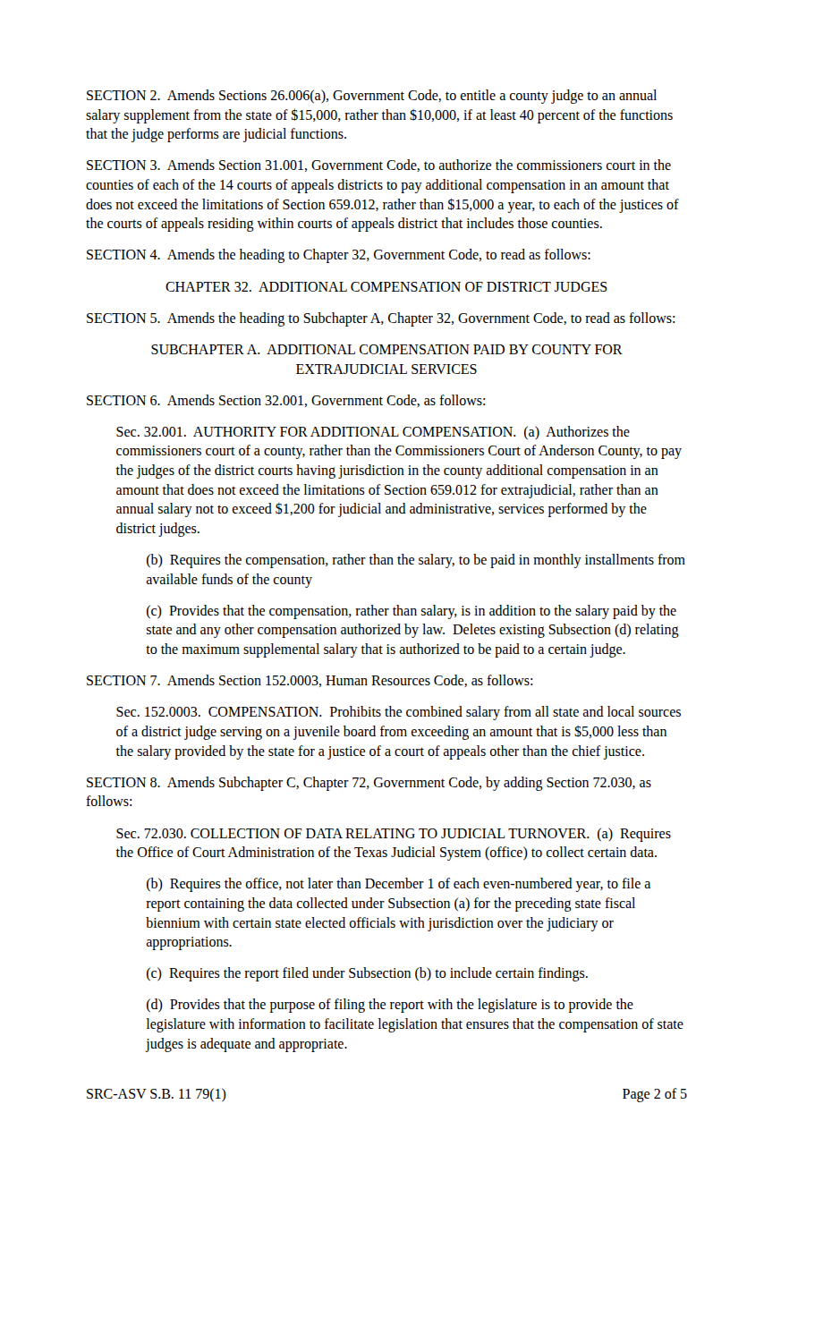SECTION 2. Amends Sections 26.006(a), Government Code, to entitle a county judge to an annual salary supplement from the state of $15,000, rather than $10,000, if at least 40 percent of the functions that the judge performs are judicial functions.
SECTION 3. Amends Section 31.001, Government Code, to authorize the commissioners court in the counties of each of the 14 courts of appeals districts to pay additional compensation in an amount that does not exceed the limitations of Section 659.012, rather than $15,000 a year, to each of the justices of the courts of appeals residing within courts of appeals district that includes those counties.
SECTION 4. Amends the heading to Chapter 32, Government Code, to read as follows:
CHAPTER 32. ADDITIONAL COMPENSATION OF DISTRICT JUDGES
SECTION 5. Amends the heading to Subchapter A, Chapter 32, Government Code, to read as follows:
SUBCHAPTER A. ADDITIONAL COMPENSATION PAID BY COUNTY FOR
EXTRAJUDICIAL SERVICES
SECTION 6. Amends Section 32.001, Government Code, as follows:
Sec. 32.001. AUTHORITY FOR ADDITIONAL COMPENSATION. (a) Authorizes the commissioners court of a county, rather than the Commissioners Court of Anderson County, to pay the judges of the district courts having jurisdiction in the county additional compensation in an amount that does not exceed the limitations of Section 659.012 for extrajudicial, rather than an annual salary not to exceed $1,200 for judicial and administrative, services performed by the district judges.
(b) Requires the compensation, rather than the salary, to be paid in monthly installments from available funds of the county
(c) Provides that the compensation, rather than salary, is in addition to the salary paid by the state and any other compensation authorized by law. Deletes existing Subsection (d) relating to the maximum supplemental salary that is authorized to be paid to a certain judge.
SECTION 7. Amends Section 152.0003, Human Resources Code, as follows:
Sec. 152.0003. COMPENSATION. Prohibits the combined salary from all state and local sources of a district judge serving on a juvenile board from exceeding an amount that is $5,000 less than the salary provided by the state for a justice of a court of appeals other than the chief justice.
SECTION 8. Amends Subchapter C, Chapter 72, Government Code, by adding Section 72.030, as follows:
Sec. 72.030. COLLECTION OF DATA RELATING TO JUDICIAL TURNOVER. (a) Requires the Office of Court Administration of the Texas Judicial System (office) to collect certain data.
(b) Requires the office, not later than December 1 of each even-numbered year, to file a report containing the data collected under Subsection (a) for the preceding state fiscal biennium with certain state elected officials with jurisdiction over the judiciary or appropriations.
(c) Requires the report filed under Subsection (b) to include certain findings.
(d) Provides that the purpose of filing the report with the legislature is to provide the legislature with information to facilitate legislation that ensures that the compensation of state judges is adequate and appropriate.
SRC-ASV S.B. 11 79(1) Page 2 of 5